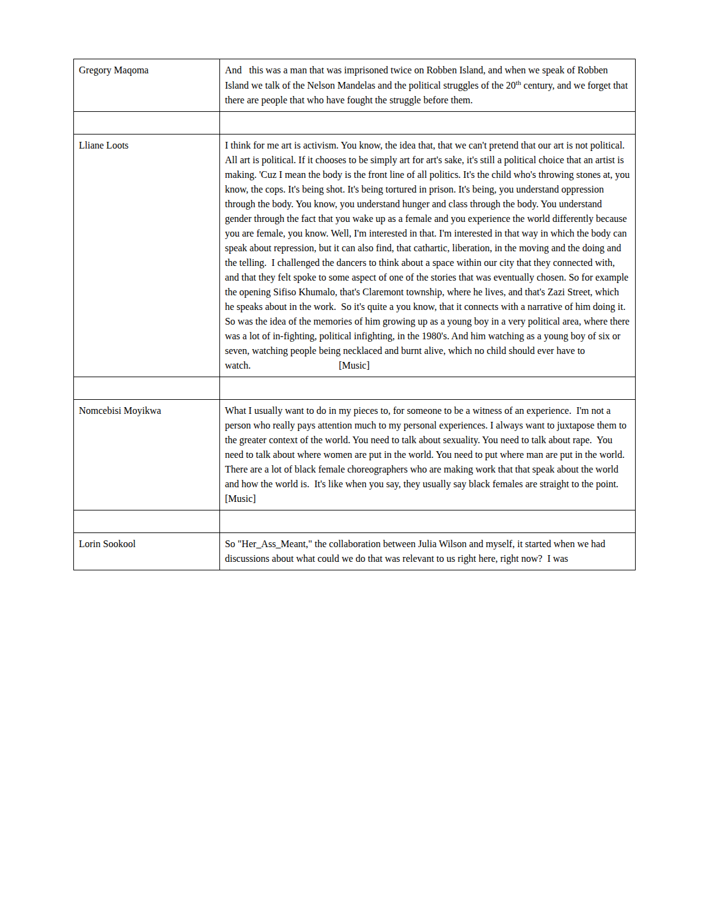| Gregory Maqoma | And this was a man that was imprisoned twice on Robben Island, and when we speak of Robben Island we talk of the Nelson Mandelas and the political struggles of the 20 th century, and we forget that there are people that who have fought the struggle before them. |
| Lliane Loots | I think for me art is activism. You know, the idea that, that we can't pretend that our art is not political. All art is political. If it chooses to be simply art for art's sake, it's still a political choice that an artist is making. 'Cuz I mean the body is the front line of all politics. It's the child who's throwing stones at, you know, the cops. It's being shot. It's being tortured in prison. It's being, you understand oppression through the body. You know, you understand hunger and class through the body. You understand gender through the fact that you wake up as a female and you experience the world differently because you are female, you know. Well, I'm interested in that. I'm interested in that way in which the body can speak about repression, but it can also find, that cathartic, liberation, in the moving and the doing and the telling. I challenged the dancers to think about a space within our city that they connected with, and that they felt spoke to some aspect of one of the stories that was eventually chosen. So for example the opening Sifiso Khumalo, that's Claremont township, where he lives, and that's Zazi Street, which he speaks about in the work. So it's quite a you know, that it connects with a narrative of him doing it. So was the idea of the memories of him growing up as a young boy in a very political area, where there was a lot of in-fighting, political infighting, in the 1980's. And him watching as a young boy of six or seven, watching people being necklaced and burnt alive, which no child should ever have to watch. [Music] |
| Nomcebisi Moyikwa | What I usually want to do in my pieces to, for someone to be a witness of an experience. I'm not a person who really pays attention much to my personal experiences. I always want to juxtapose them to the greater context of the world. You need to talk about sexuality. You need to talk about rape. You need to talk about where women are put in the world. You need to put where man are put in the world. There are a lot of black female choreographers who are making work that that speak about the world and how the world is. It's like when you say, they usually say black females are straight to the point. [Music] |
| Lorin Sookool | So "Her_Ass_Meant," the collaboration between Julia Wilson and myself, it started when we had discussions about what could we do that was relevant to us right here, right now? I was |